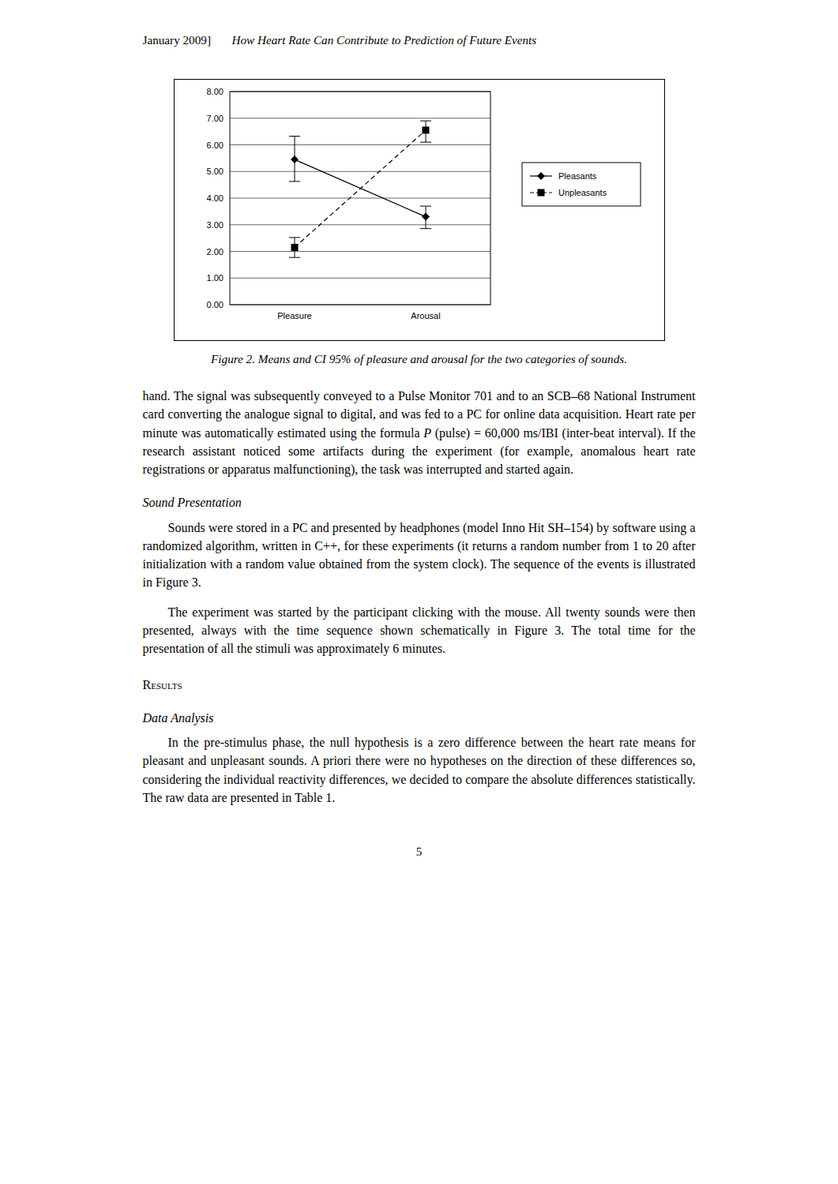January 2009] How Heart Rate Can Contribute to Prediction of Future Events
8.00 7.00 6.00 5.00 4.00 3.00 2.00 1.00 0.00 Pleasure Arousal Pleasants Unpleasants
Figure 2. Means and CI 95% of pleasure and arousal for the two categories of sounds.
hand. The signal was subsequently conveyed to a Pulse Monitor 701 and to an SCB–68 National Instrument card converting the analogue signal to digital, and was fed to a PC for online data acquisition. Heart rate per minute was automatically estimated using the formula P (pulse) = 60,000 ms/IBI (inter-beat interval). If the research assistant noticed some artifacts during the experiment (for example, anomalous heart rate registrations or apparatus malfunctioning), the task was interrupted and started again.
Sound Presentation
Sounds were stored in a PC and presented by headphones (model Inno Hit SH–154) by software using a randomized algorithm, written in C++, for these experiments (it returns a random number from 1 to 20 after initialization with a random value obtained from the system clock). The sequence of the events is illustrated in Figure 3.
The experiment was started by the participant clicking with the mouse. All twenty sounds were then presented, always with the time sequence shown schematically in Figure 3. The total time for the presentation of all the stimuli was approximately 6 minutes.
Results
Data Analysis
In the pre-stimulus phase, the null hypothesis is a zero difference between the heart rate means for pleasant and unpleasant sounds. A priori there were no hypotheses on the direction of these differences so, considering the individual reactivity differences, we decided to compare the absolute differences statistically. The raw data are presented in Table 1.
5